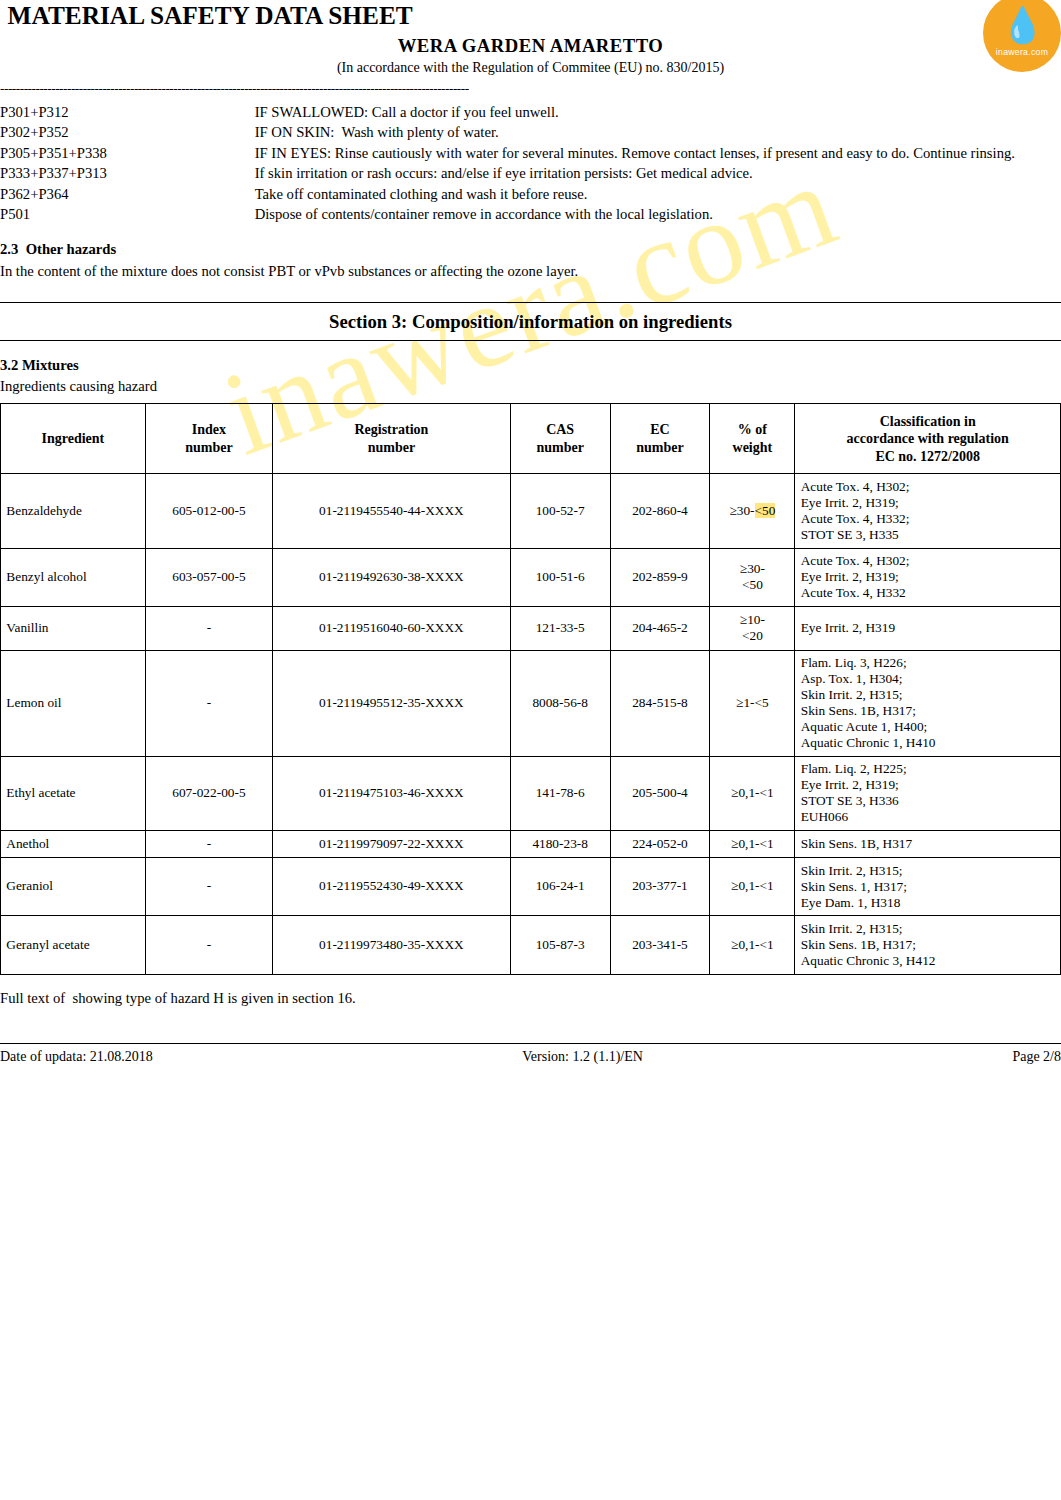inawera.com
💧
inawera.com
MATERIAL SAFETY DATA SHEET
WERA GARDEN AMARETTO
(In accordance with the Regulation of Commitee (EU) no. 830/2015)
-----------------------------------------------------------------------------------------------------------------------
| P301+P312 | IF SWALLOWED: Call a doctor if you feel unwell. |
| P302+P352 | IF ON SKIN: Wash with plenty of water. |
| P305+P351+P338 | IF IN EYES: Rinse cautiously with water for several minutes. Remove contact lenses, if present and easy to do. Continue rinsing. |
| P333+P337+P313 | If skin irritation or rash occurs: and/else if eye irritation persists: Get medical advice. |
| P362+P364 | Take off contaminated clothing and wash it before reuse. |
| P501 | Dispose of contents/container remove in accordance with the local legislation. |
2.3 Other hazards
In the content of the mixture does not consist PBT or vPvb substances or affecting the ozone layer.
Section 3: Composition/information on ingredients
3.2 Mixtures
Ingredients causing hazard
| Ingredient | Index number | Registration number | CAS number | EC number | % of weight | Classification in accordance with regulation EC no. 1272/2008 |
| --- | --- | --- | --- | --- | --- | --- |
| Benzaldehyde | 605-012-00-5 | 01-2119455540-44-XXXX | 100-52-7 | 202-860-4 | ≥30- <50 | Acute Tox. 4, H302; Eye Irrit. 2, H319; Acute Tox. 4, H332; STOT SE 3, H335 |
| Benzyl alcohol | 603-057-00-5 | 01-2119492630-38-XXXX | 100-51-6 | 202-859-9 | ≥30- <50 | Acute Tox. 4, H302; Eye Irrit. 2, H319; Acute Tox. 4, H332 |
| Vanillin | - | 01-2119516040-60-XXXX | 121-33-5 | 204-465-2 | ≥10- <20 | Eye Irrit. 2, H319 |
| Lemon oil | - | 01-2119495512-35-XXXX | 8008-56-8 | 284-515-8 | ≥1-<5 | Flam. Liq. 3, H226; Asp. Tox. 1, H304; Skin Irrit. 2, H315; Skin Sens. 1B, H317; Aquatic Acute 1, H400; Aquatic Chronic 1, H410 |
| Ethyl acetate | 607-022-00-5 | 01-2119475103-46-XXXX | 141-78-6 | 205-500-4 | ≥0,1-<1 | Flam. Liq. 2, H225; Eye Irrit. 2, H319; STOT SE 3, H336 EUH066 |
| Anethol | - | 01-2119979097-22-XXXX | 4180-23-8 | 224-052-0 | ≥0,1-<1 | Skin Sens. 1B, H317 |
| Geraniol | - | 01-2119552430-49-XXXX | 106-24-1 | 203-377-1 | ≥0,1-<1 | Skin Irrit. 2, H315; Skin Sens. 1, H317; Eye Dam. 1, H318 |
| Geranyl acetate | - | 01-2119973480-35-XXXX | 105-87-3 | 203-341-5 | ≥0,1-<1 | Skin Irrit. 2, H315; Skin Sens. 1B, H317; Aquatic Chronic 3, H412 |
Full text of showing type of hazard H is given in section 16.
Date of updata: 21.08.2018 Version: 1.2 (1.1)/EN Page 2/8